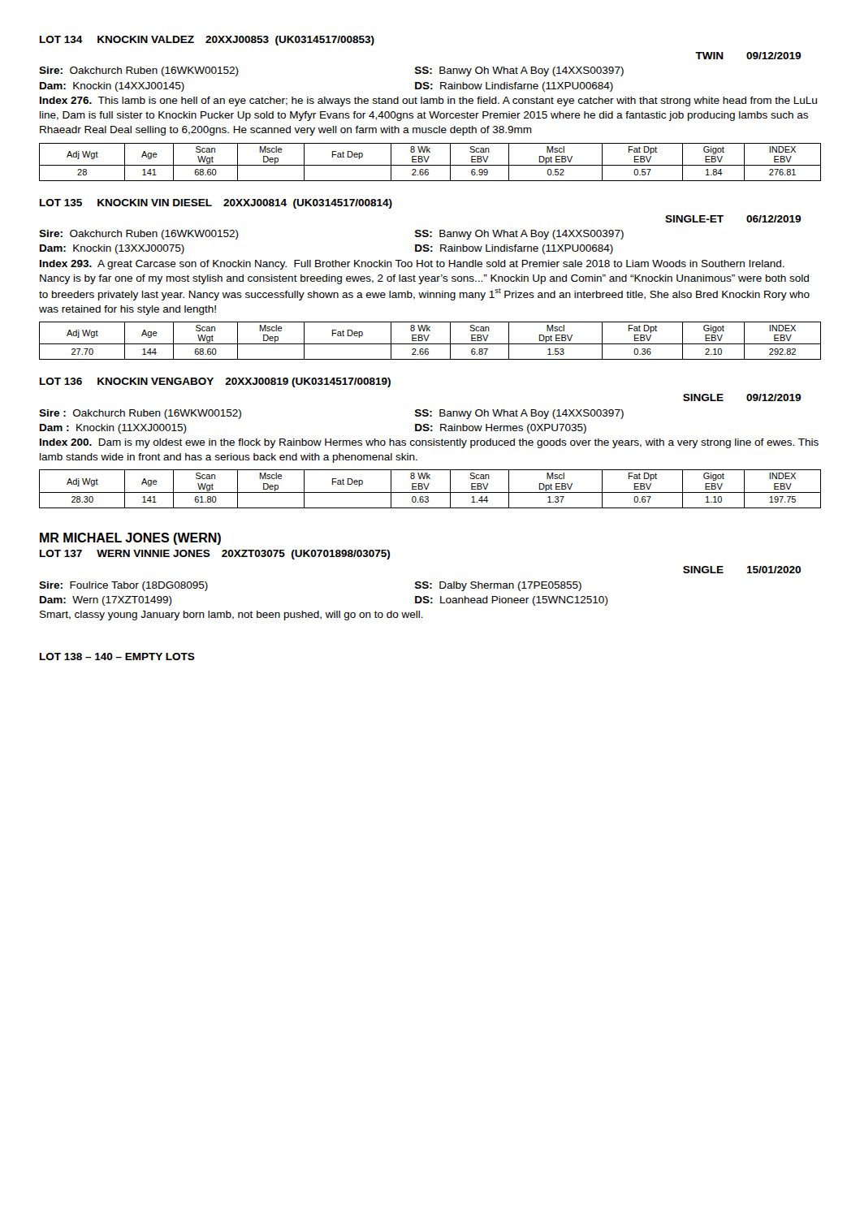LOT 134 KNOCKIN VALDEZ20XXJ00853 (UK0314517/00853)
TWIN09/12/2019
Sire: Oakchurch Ruben (16WKW00152)
Dam: Knockin (14XXJ00145)
SS: Banwy Oh What A Boy (14XXS00397)
DS: Rainbow Lindisfarne (11XPU00684)
Index 276. This lamb is one hell of an eye catcher; he is always the stand out lamb in the field. A constant eye catcher with that strong white head from the LuLu line, Dam is full sister to Knockin Pucker Up sold to Myfyr Evans for 4,400gns at Worcester Premier 2015 where he did a fantastic job producing lambs such as Rhaeadr Real Deal selling to 6,200gns. He scanned very well on farm with a muscle depth of 38.9mm
| Adj Wgt | Age | Scan Wgt | Mscle Dep | Fat Dep | 8 Wk EBV | Scan EBV | Mscl Dpt EBV | Fat Dpt EBV | Gigot EBV | INDEX EBV |
| --- | --- | --- | --- | --- | --- | --- | --- | --- | --- | --- |
| 28 | 141 | 68.60 | | | 2.66 | 6.99 | 0.52 | 0.57 | 1.84 | 276.81 |
LOT 135 KNOCKIN VIN DIESEL20XXJ00814 (UK0314517/00814)
SINGLE-ET06/12/2019
Sire: Oakchurch Ruben (16WKW00152)
Dam: Knockin (13XXJ00075)
SS: Banwy Oh What A Boy (14XXS00397)
DS: Rainbow Lindisfarne (11XPU00684)
Index 293. A great Carcase son of Knockin Nancy. Full Brother Knockin Too Hot to Handle sold at Premier sale 2018 to Liam Woods in Southern Ireland. Nancy is by far one of my most stylish and consistent breeding ewes, 2 of last year’s sons...” Knockin Up and Comin” and “Knockin Unanimous” were both sold to breeders privately last year. Nancy was successfully shown as a ewe lamb, winning many 1st Prizes and an interbreed title, She also Bred Knockin Rory who was retained for his style and length!
| Adj Wgt | Age | Scan Wgt | Mscle Dep | Fat Dep | 8 Wk EBV | Scan EBV | Mscl Dpt EBV | Fat Dpt EBV | Gigot EBV | INDEX EBV |
| --- | --- | --- | --- | --- | --- | --- | --- | --- | --- | --- |
| 27.70 | 144 | 68.60 | | | 2.66 | 6.87 | 1.53 | 0.36 | 2.10 | 292.82 |
LOT 136 KNOCKIN VENGABOY20XXJ00819 (UK0314517/00819)
SINGLE09/12/2019
Sire : Oakchurch Ruben (16WKW00152)
Dam : Knockin (11XXJ00015)
SS: Banwy Oh What A Boy (14XXS00397)
DS: Rainbow Hermes (0XPU7035)
Index 200. Dam is my oldest ewe in the flock by Rainbow Hermes who has consistently produced the goods over the years, with a very strong line of ewes. This lamb stands wide in front and has a serious back end with a phenomenal skin.
| Adj Wgt | Age | Scan Wgt | Mscle Dep | Fat Dep | 8 Wk EBV | Scan EBV | Mscl Dpt EBV | Fat Dpt EBV | Gigot EBV | INDEX EBV |
| --- | --- | --- | --- | --- | --- | --- | --- | --- | --- | --- |
| 28.30 | 141 | 61.80 | | | 0.63 | 1.44 | 1.37 | 0.67 | 1.10 | 197.75 |
MR MICHAEL JONES (WERN)
LOT 137 WERN VINNIE JONES20XZT03075 (UK0701898/03075)
SINGLE15/01/2020
Sire: Foulrice Tabor (18DG08095)
Dam: Wern (17XZT01499)
SS: Dalby Sherman (17PE05855)
DS: Loanhead Pioneer (15WNC12510)
Smart, classy young January born lamb, not been pushed, will go on to do well.
LOT 138 – 140 – EMPTY LOTS